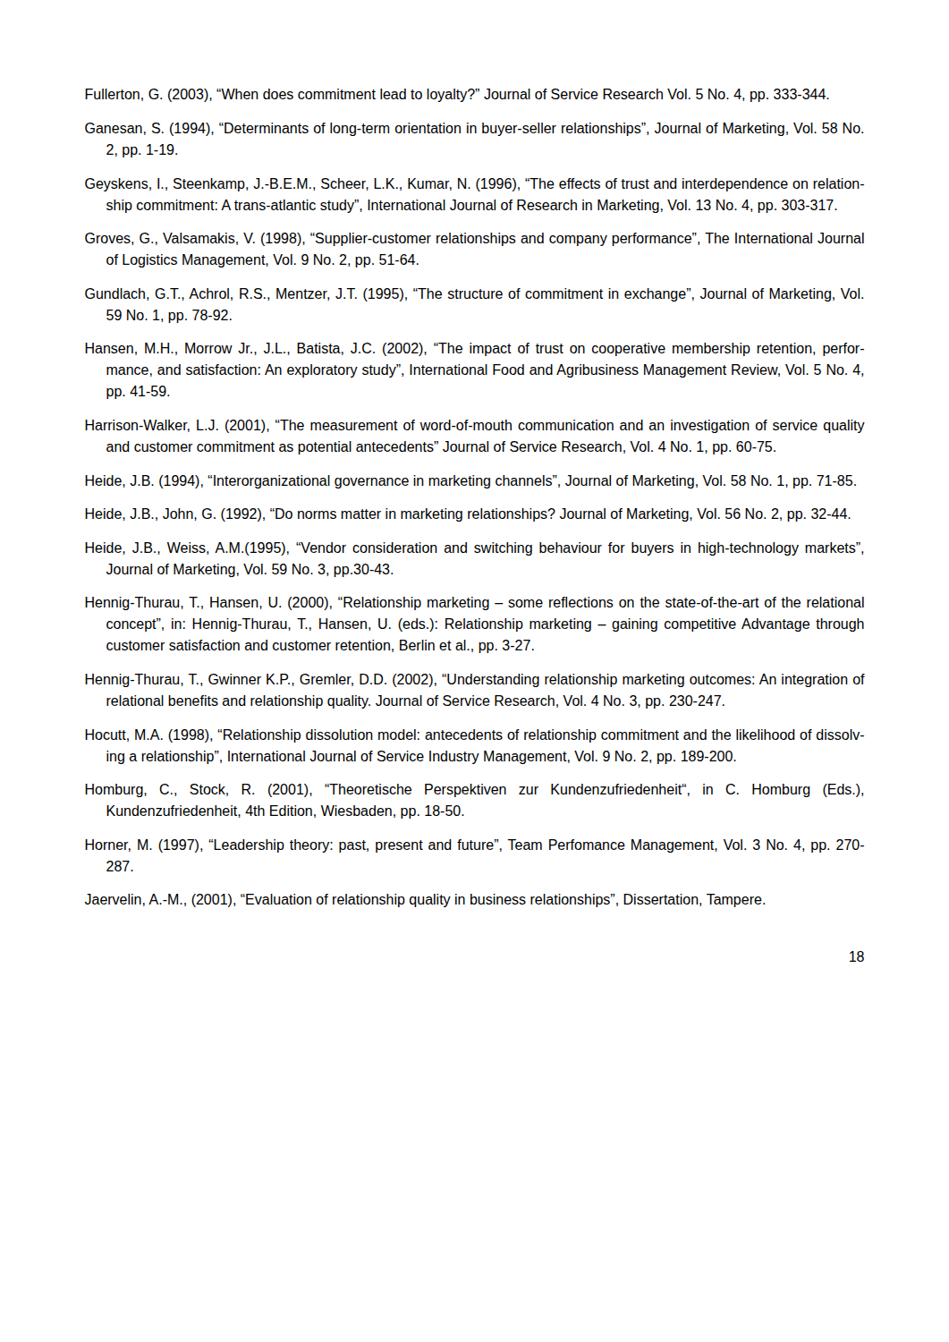Fullerton, G. (2003), “When does commitment lead to loyalty?” Journal of Service Research Vol. 5 No. 4, pp. 333-344.
Ganesan, S. (1994), “Determinants of long-term orientation in buyer-seller relationships”, Journal of Marketing, Vol. 58 No. 2, pp. 1-19.
Geyskens, I., Steenkamp, J.-B.E.M., Scheer, L.K., Kumar, N. (1996), “The effects of trust and interdependence on relationship commitment: A trans-atlantic study”, International Journal of Research in Marketing, Vol. 13 No. 4, pp. 303-317.
Groves, G., Valsamakis, V. (1998), “Supplier-customer relationships and company performance”, The International Journal of Logistics Management, Vol. 9 No. 2, pp. 51-64.
Gundlach, G.T., Achrol, R.S., Mentzer, J.T. (1995), “The structure of commitment in exchange”, Journal of Marketing, Vol. 59 No. 1, pp. 78-92.
Hansen, M.H., Morrow Jr., J.L., Batista, J.C. (2002), “The impact of trust on cooperative membership retention, performance, and satisfaction: An exploratory study”, International Food and Agribusiness Management Review, Vol. 5 No. 4, pp. 41-59.
Harrison-Walker, L.J. (2001), “The measurement of word-of-mouth communication and an investigation of service quality and customer commitment as potential antecedents” Journal of Service Research, Vol. 4 No. 1, pp. 60-75.
Heide, J.B. (1994), “Interorganizational governance in marketing channels”, Journal of Marketing, Vol. 58 No. 1, pp. 71-85.
Heide, J.B., John, G. (1992), “Do norms matter in marketing relationships? Journal of Marketing, Vol. 56 No. 2, pp. 32-44.
Heide, J.B., Weiss, A.M.(1995), “Vendor consideration and switching behaviour for buyers in high-technology markets”, Journal of Marketing, Vol. 59 No. 3, pp.30-43.
Hennig-Thurau, T., Hansen, U. (2000), “Relationship marketing – some reflections on the state-of-the-art of the relational concept”, in: Hennig-Thurau, T., Hansen, U. (eds.): Relationship marketing – gaining competitive Advantage through customer satisfaction and customer retention, Berlin et al., pp. 3-27.
Hennig-Thurau, T., Gwinner K.P., Gremler, D.D. (2002), “Understanding relationship marketing outcomes: An integration of relational benefits and relationship quality. Journal of Service Research, Vol. 4 No. 3, pp. 230-247.
Hocutt, M.A. (1998), “Relationship dissolution model: antecedents of relationship commitment and the likelihood of dissolving a relationship”, International Journal of Service Industry Management, Vol. 9 No. 2, pp. 189-200.
Homburg, C., Stock, R. (2001), “Theoretische Perspektiven zur Kundenzufriedenheit“, in C. Homburg (Eds.), Kundenzufriedenheit, 4th Edition, Wiesbaden, pp. 18-50.
Horner, M. (1997), “Leadership theory: past, present and future”, Team Perfomance Management, Vol. 3 No. 4, pp. 270-287.
Jaervelin, A.-M., (2001), “Evaluation of relationship quality in business relationships”, Dissertation, Tampere.
18